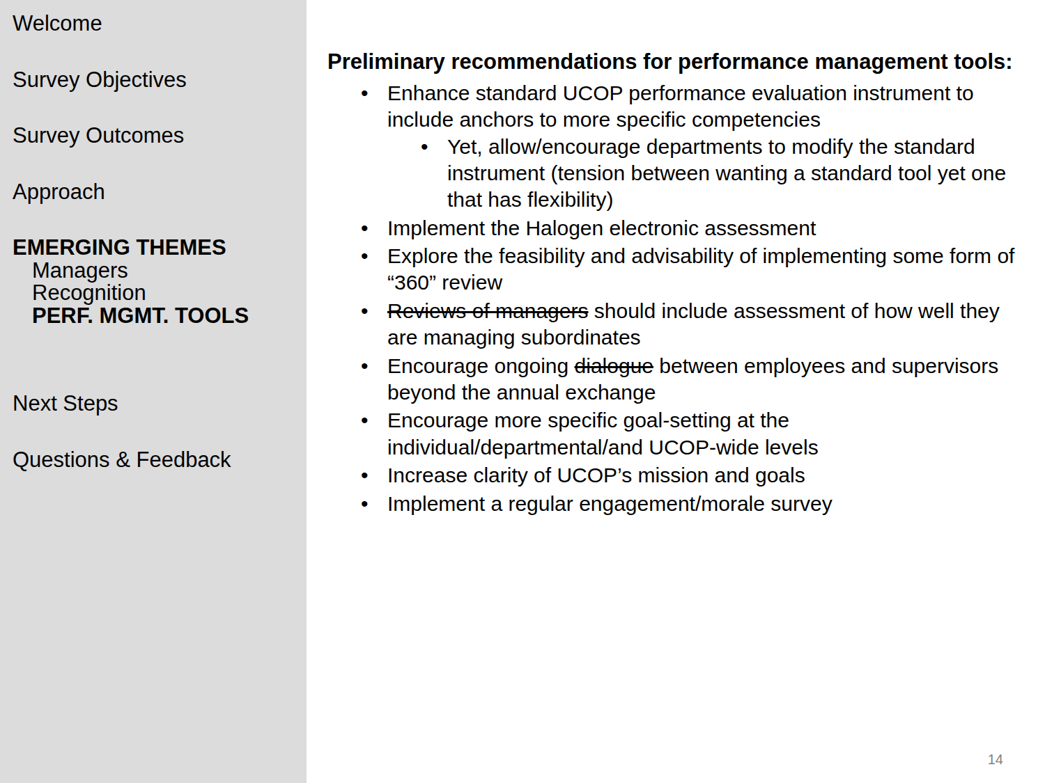Welcome
Survey Objectives
Survey Outcomes
Approach
EMERGING THEMES
Managers
Recognition
PERF. MGMT. TOOLS
Next Steps
Questions & Feedback
Preliminary recommendations for performance management tools:
Enhance standard UCOP performance evaluation instrument to include anchors to more specific competencies
Yet, allow/encourage departments to modify the standard instrument (tension between wanting a standard tool yet one that has flexibility)
Implement the Halogen electronic assessment
Explore the feasibility and advisability of implementing some form of “360” review
Reviews of managers should include assessment of how well they are managing subordinates
Encourage ongoing dialogue between employees and supervisors beyond the annual exchange
Encourage more specific goal-setting at the individual/departmental/and UCOP-wide levels
Increase clarity of UCOP’s mission and goals
Implement a regular engagement/morale survey
14